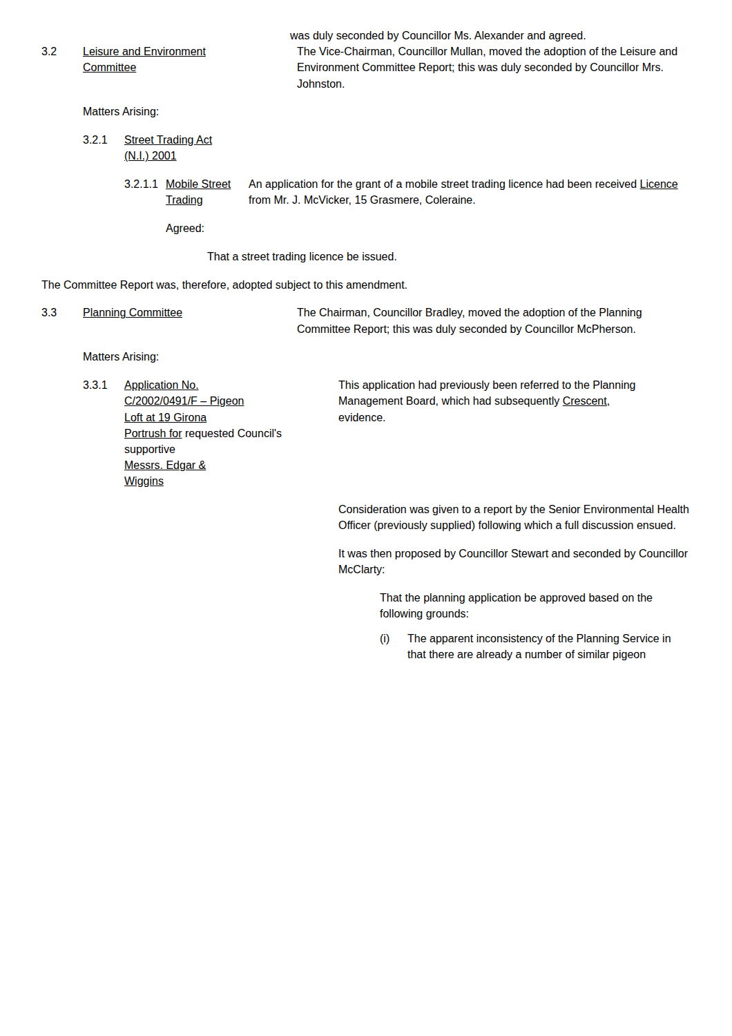was duly seconded by Councillor Ms. Alexander and agreed.
3.2
Leisure and Environment
Committee
The Vice-Chairman, Councillor Mullan, moved the adoption of the Leisure and Environment Committee Report; this was duly seconded by Councillor Mrs. Johnston.
Matters Arising:
3.2.1
Street Trading Act
(N.I.) 2001
3.2.1.1
Mobile Street
Trading
An application for the grant of a mobile street trading licence had been received Licence from Mr. J. McVicker, 15 Grasmere, Coleraine.
Agreed:
That a street trading licence be issued.
The Committee Report was, therefore, adopted subject to this amendment.
3.3
Planning Committee
The Chairman, Councillor Bradley, moved the adoption of the Planning Committee Report; this was duly seconded by Councillor McPherson.
Matters Arising:
3.3.1
Application No.
C/2002/0491/F – Pigeon
Loft at 19 Girona
Portrush for requested Council's supportive
Messrs. Edgar &
Wiggins
This application had previously been referred to the Planning Management Board, which had subsequently Crescent,
evidence.
Consideration was given to a report by the Senior Environmental Health Officer (previously supplied) following which a full discussion ensued.
It was then proposed by Councillor Stewart and seconded by Councillor McClarty:
That the planning application be approved based on the following grounds:
(i)
The apparent inconsistency of the Planning Service in that there are already a number of similar pigeon